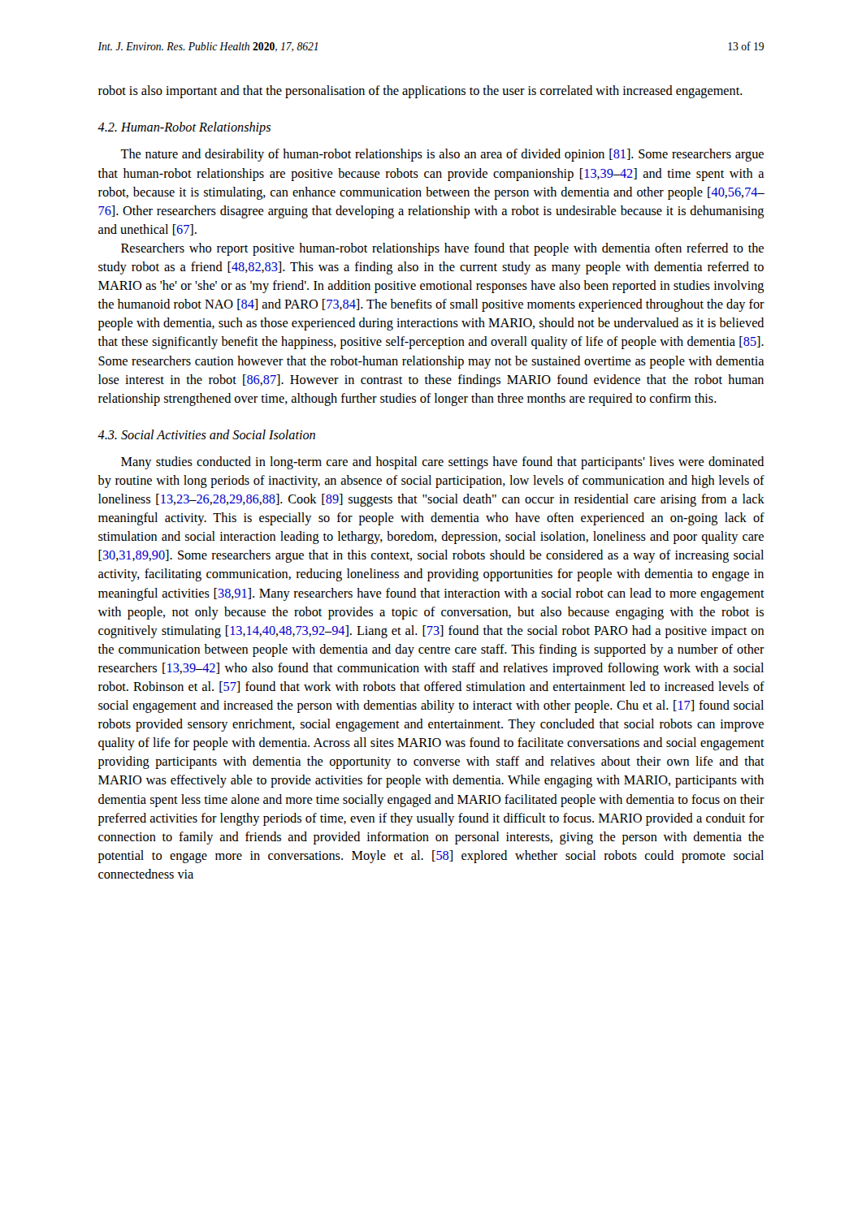Int. J. Environ. Res. Public Health 2020, 17, 8621
13 of 19
robot is also important and that the personalisation of the applications to the user is correlated with increased engagement.
4.2. Human-Robot Relationships
The nature and desirability of human-robot relationships is also an area of divided opinion [81]. Some researchers argue that human-robot relationships are positive because robots can provide companionship [13,39–42] and time spent with a robot, because it is stimulating, can enhance communication between the person with dementia and other people [40,56,74–76]. Other researchers disagree arguing that developing a relationship with a robot is undesirable because it is dehumanising and unethical [67].
Researchers who report positive human-robot relationships have found that people with dementia often referred to the study robot as a friend [48,82,83]. This was a finding also in the current study as many people with dementia referred to MARIO as 'he' or 'she' or as 'my friend'. In addition positive emotional responses have also been reported in studies involving the humanoid robot NAO [84] and PARO [73,84]. The benefits of small positive moments experienced throughout the day for people with dementia, such as those experienced during interactions with MARIO, should not be undervalued as it is believed that these significantly benefit the happiness, positive self-perception and overall quality of life of people with dementia [85]. Some researchers caution however that the robot-human relationship may not be sustained overtime as people with dementia lose interest in the robot [86,87]. However in contrast to these findings MARIO found evidence that the robot human relationship strengthened over time, although further studies of longer than three months are required to confirm this.
4.3. Social Activities and Social Isolation
Many studies conducted in long-term care and hospital care settings have found that participants' lives were dominated by routine with long periods of inactivity, an absence of social participation, low levels of communication and high levels of loneliness [13,23–26,28,29,86,88]. Cook [89] suggests that "social death" can occur in residential care arising from a lack meaningful activity. This is especially so for people with dementia who have often experienced an on-going lack of stimulation and social interaction leading to lethargy, boredom, depression, social isolation, loneliness and poor quality care [30,31,89,90]. Some researchers argue that in this context, social robots should be considered as a way of increasing social activity, facilitating communication, reducing loneliness and providing opportunities for people with dementia to engage in meaningful activities [38,91]. Many researchers have found that interaction with a social robot can lead to more engagement with people, not only because the robot provides a topic of conversation, but also because engaging with the robot is cognitively stimulating [13,14,40,48,73,92–94]. Liang et al. [73] found that the social robot PARO had a positive impact on the communication between people with dementia and day centre care staff. This finding is supported by a number of other researchers [13,39–42] who also found that communication with staff and relatives improved following work with a social robot. Robinson et al. [57] found that work with robots that offered stimulation and entertainment led to increased levels of social engagement and increased the person with dementias ability to interact with other people. Chu et al. [17] found social robots provided sensory enrichment, social engagement and entertainment. They concluded that social robots can improve quality of life for people with dementia. Across all sites MARIO was found to facilitate conversations and social engagement providing participants with dementia the opportunity to converse with staff and relatives about their own life and that MARIO was effectively able to provide activities for people with dementia. While engaging with MARIO, participants with dementia spent less time alone and more time socially engaged and MARIO facilitated people with dementia to focus on their preferred activities for lengthy periods of time, even if they usually found it difficult to focus. MARIO provided a conduit for connection to family and friends and provided information on personal interests, giving the person with dementia the potential to engage more in conversations. Moyle et al. [58] explored whether social robots could promote social connectedness via